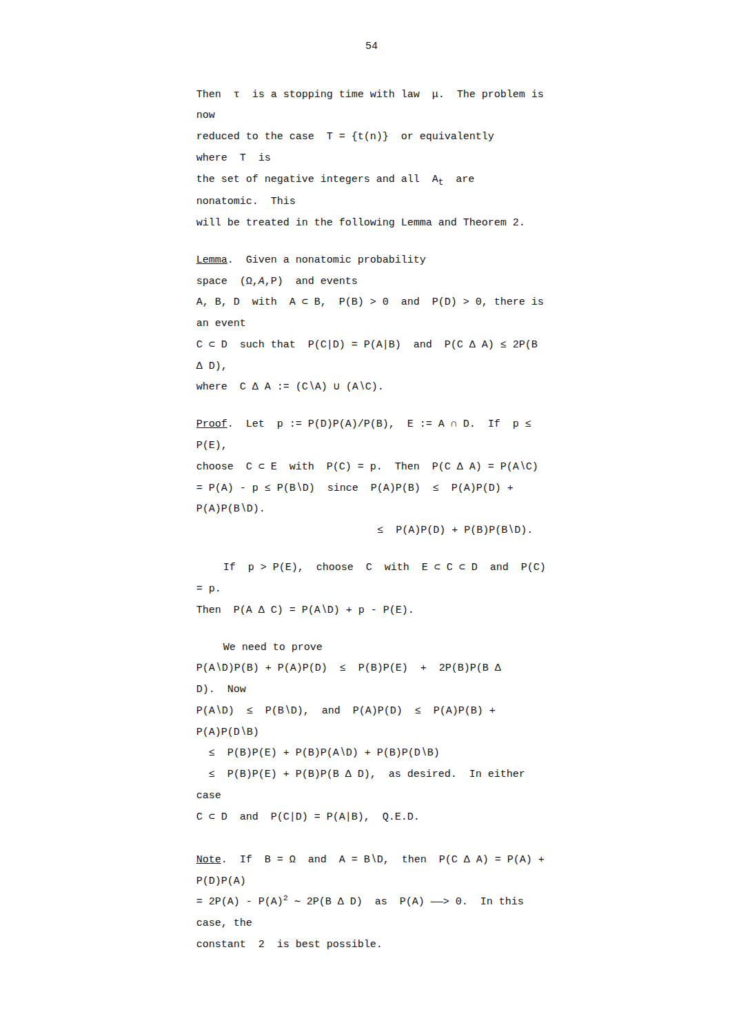54
Then τ is a stopping time with law μ. The problem is now reduced to the case T = {t(n)} or equivalently where T is the set of negative integers and all At are nonatomic. This will be treated in the following Lemma and Theorem 2.
Lemma. Given a nonatomic probability space (Ω,A,P) and events A, B, D with A ⊂ B, P(B) > 0 and P(D) > 0, there is an event C ⊂ D such that P(C|D) = P(A|B) and P(C Δ A) ≤ 2P(B Δ D), where C Δ A := (C∖A) ∪ (A∖C).
Proof. Let p := P(D)P(A)/P(B), E := A ∩ D. If p ≤ P(E),
choose C ⊂ E with P(C) = p. Then P(C Δ A) = P(A∖C)
= P(A) - p ≤ P(B∖D) since P(A)P(B) ≤ P(A)P(D) + P(A)P(B∖D).
≤ P(A)P(D) + P(B)P(B∖D).
If p > P(E), choose C with E ⊂ C ⊂ D and P(C) = p.
Then P(A Δ C) = P(A∖D) + p - P(E).
We need to prove
P(A∖D)P(B) + P(A)P(D) ≤ P(B)P(E) + 2P(B)P(B Δ D). Now
P(A∖D) ≤ P(B∖D), and P(A)P(D) ≤ P(A)P(B) + P(A)P(D∖B)
≤ P(B)P(E) + P(B)P(A∖D) + P(B)P(D∖B)
≤ P(B)P(E) + P(B)P(B Δ D), as desired. In either case
C ⊂ D and P(C|D) = P(A|B), Q.E.D.
Note. If B = Ω and A = B∖D, then P(C Δ A) = P(A) + P(D)P(A) = 2P(A) - P(A)2 ∼ 2P(B Δ D) as P(A) ——> 0. In this case, the constant 2 is best possible.